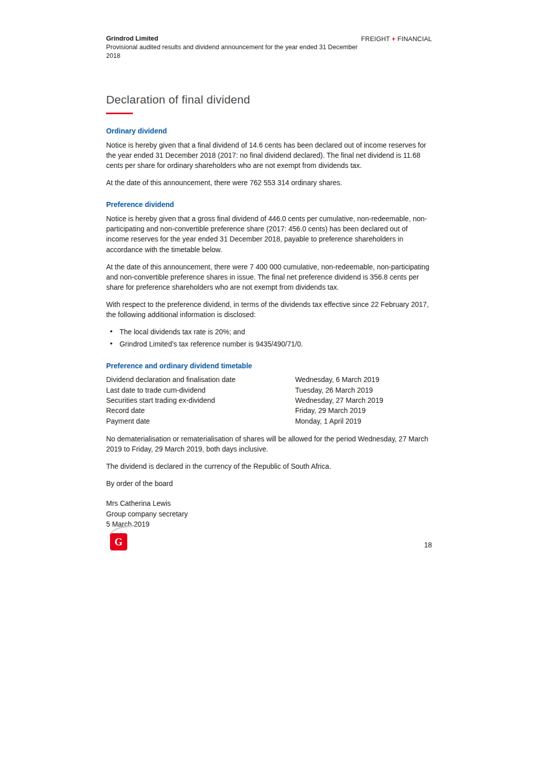Grindrod Limited
Provisional audited results and dividend announcement for the year ended 31 December 2018
FREIGHT + FINANCIAL
Declaration of final dividend
Ordinary dividend
Notice is hereby given that a final dividend of 14.6 cents has been declared out of income reserves for the year ended 31 December 2018 (2017: no final dividend declared). The final net dividend is 11.68 cents per share for ordinary shareholders who are not exempt from dividends tax.
At the date of this announcement, there were 762 553 314 ordinary shares.
Preference dividend
Notice is hereby given that a gross final dividend of 446.0 cents per cumulative, non-redeemable, non-participating and non-convertible preference share (2017: 456.0 cents) has been declared out of income reserves for the year ended 31 December 2018, payable to preference shareholders in accordance with the timetable below.
At the date of this announcement, there were 7 400 000 cumulative, non-redeemable, non-participating and non-convertible preference shares in issue. The final net preference dividend is 356.8 cents per share for preference shareholders who are not exempt from dividends tax.
With respect to the preference dividend, in terms of the dividends tax effective since 22 February 2017, the following additional information is disclosed:
The local dividends tax rate is 20%; and
Grindrod Limited’s tax reference number is 9435/490/71/0.
Preference and ordinary dividend timetable
| Dividend declaration and finalisation date | Wednesday, 6 March 2019 |
| Last date to trade cum-dividend | Tuesday, 26 March 2019 |
| Securities start trading ex-dividend | Wednesday, 27 March 2019 |
| Record date | Friday, 29 March 2019 |
| Payment date | Monday, 1 April 2019 |
No dematerialisation or rematerialisation of shares will be allowed for the period Wednesday, 27 March 2019 to Friday, 29 March 2019, both days inclusive.
The dividend is declared in the currency of the Republic of South Africa.
By order of the board
Mrs Catherina Lewis
Group company secretary
5 March 2019
G
18